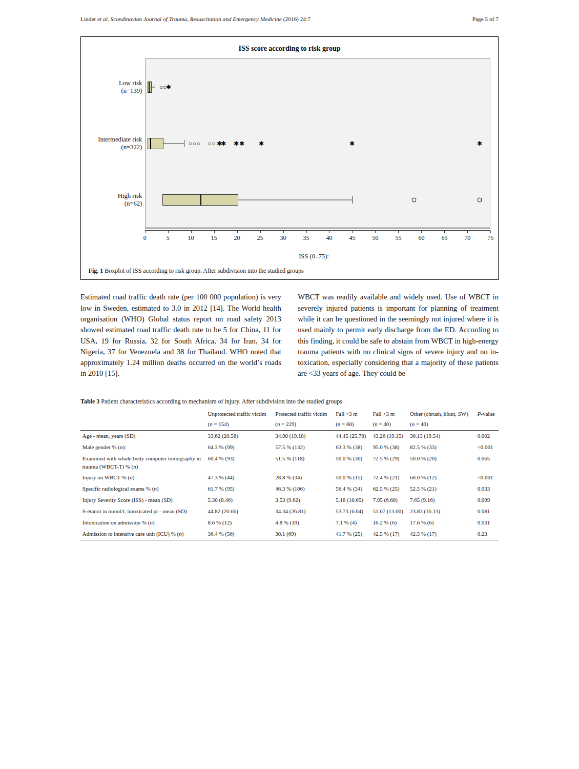Linder et al. Scandinavian Journal of Trauma, Resuscitation and Emergency Medicine (2016) 24:7
Page 5 of 7
ISS score according to risk group
Low risk
(n=139)
○ ○ ✱
Intermediate risk
(n=322)
○ ○ ○ ○ ○ ✱ ✱ ✱ ✱ ✱ ✱ ✱
High risk
(n=62)
0
5
10
15
20
25
30
35
40
45
50
55
60
65
70
75
ISS (0–75):
Fig. 1 Boxplot of ISS according to risk group. After subdivision into the studied groups
Estimated road traffic death rate (per 100 000 population) is very low in Sweden, estimated to 3.0 in 2012 [14]. The World health organisation (WHO) Global status report on road safety 2013 showed estimated road traffic death rate to be 5 for China, 11 for USA, 19 for Russia, 32 for South Africa, 34 for Iran, 34 for Nigeria, 37 for Venezuela and 38 for Thailand. WHO noted that approximately 1.24 million deaths occurred on the world’s roads in 2010 [15].
WBCT was readily available and widely used. Use of WBCT in severely injured patients is important for planning of treatment while it can be questioned in the seemingly not injured where it is used mainly to permit early discharge from the ED. According to this finding, it could be safe to abstain from WBCT in high-energy trauma patients with no clinical signs of severe injury and no intoxication, especially considering that a majority of these patients are <33 years of age. They could be
Table 3 Patient characteristics according to mechanism of injury. After subdivision into the studied groups
| | Unprotected traffic victim | Protected traffic victim | Fall <3 m | Fall >3 m | Other (chrush, blunt, SW) | P -value |
| --- | --- | --- | --- | --- | --- | --- |
| | ( n = 154) | ( n = 229) | ( n = 60) | ( n = 40) | ( n = 40) | |
| Age - mean, years (SD) | 33.62 (20.58) | 34.98 (19.18) | 44.45 (25.78) | 43.26 (19.15) | 36.13 (19.54) | 0.002 |
| Male gender % ( n ): | 64.3 % (99) | 57.5 % (132) | 63.3 % (38) | 95.0 % (38) | 82.5 % (33) | <0.001 |
| Examined with whole body computer tomography in trauma (WBCT-T) % ( n ) | 60.4 % (93) | 51.5 % (118) | 50.0 % (30) | 72.5 % (29) | 50.0 % (20) | 0.065 |
| Injury on WBCT % ( n ) | 47.3 % (44) | 28.8 % (34) | 50.0 % (15) | 72.4 % (21) | 60.0 % (12) | <0.001 |
| Specific radiological exams % ( n ) | 61.7 % (95) | 46.3 % (106) | 56.4 % (34) | 62.5 % (25) | 52.5 % (21) | 0.033 |
| Injury Severity Score (ISS) - mean (SD) | 5.30 (8.46) | 3.53 (9.62) | 5.18 (10.65) | 7.95 (6.68) | 7.65 (9.16) | 0.009 |
| S-etanol in mmol/l, intoxicated pt - mean (SD) | 44.82 (20.66) | 34.34 (26.81) | 53.73 (6.04) | 51.67 (13.00) | 23.83 (16.13) | 0.081 |
| Intoxication on admission % ( n ) | 8.6 % (12) | 4.8 % (10) | 7.1 % (4) | 16.2 % (6) | 17.6 % (6) | 0.031 |
| Admission to intensive care unit (ICU) % ( n ) | 36.4 % (56) | 30.1 (69) | 41.7 % (25) | 42.5 % (17) | 42.5 % (17) | 0.23 |